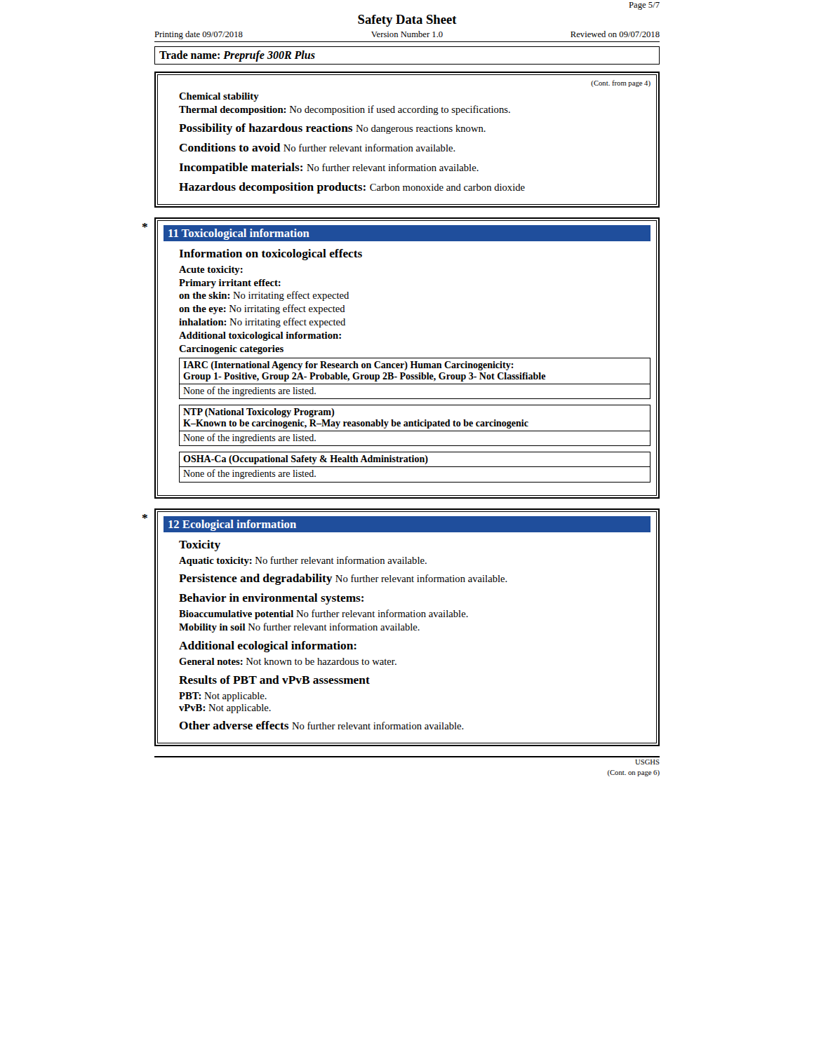Page 5/7
Safety Data Sheet
Printing date 09/07/2018
Version Number 1.0
Reviewed on 09/07/2018
Trade name: Preprufe 300R Plus
(Cont. from page 4)
Chemical stability
Thermal decomposition: No decomposition if used according to specifications.
Possibility of hazardous reactions No dangerous reactions known.
Conditions to avoid No further relevant information available.
Incompatible materials: No further relevant information available.
Hazardous decomposition products: Carbon monoxide and carbon dioxide
*
11 Toxicological information
Information on toxicological effects
Acute toxicity:
Primary irritant effect:
on the skin: No irritating effect expected
on the eye: No irritating effect expected
inhalation: No irritating effect expected
Additional toxicological information:
Carcinogenic categories
| IARC (International Agency for Research on Cancer) Human Carcinogenicity: Group 1- Positive, Group 2A- Probable, Group 2B- Possible, Group 3- Not Classifiable |
| None of the ingredients are listed. |
| NTP (National Toxicology Program) K–Known to be carcinogenic, R–May reasonably be anticipated to be carcinogenic |
| None of the ingredients are listed. |
| OSHA-Ca (Occupational Safety & Health Administration) |
| None of the ingredients are listed. |
*
12 Ecological information
Toxicity
Aquatic toxicity: No further relevant information available.
Persistence and degradability No further relevant information available.
Behavior in environmental systems:
Bioaccumulative potential No further relevant information available.
Mobility in soil No further relevant information available.
Additional ecological information:
General notes: Not known to be hazardous to water.
Results of PBT and vPvB assessment
PBT: Not applicable.
vPvB: Not applicable.
Other adverse effects No further relevant information available.
USGHS
(Cont. on page 6)